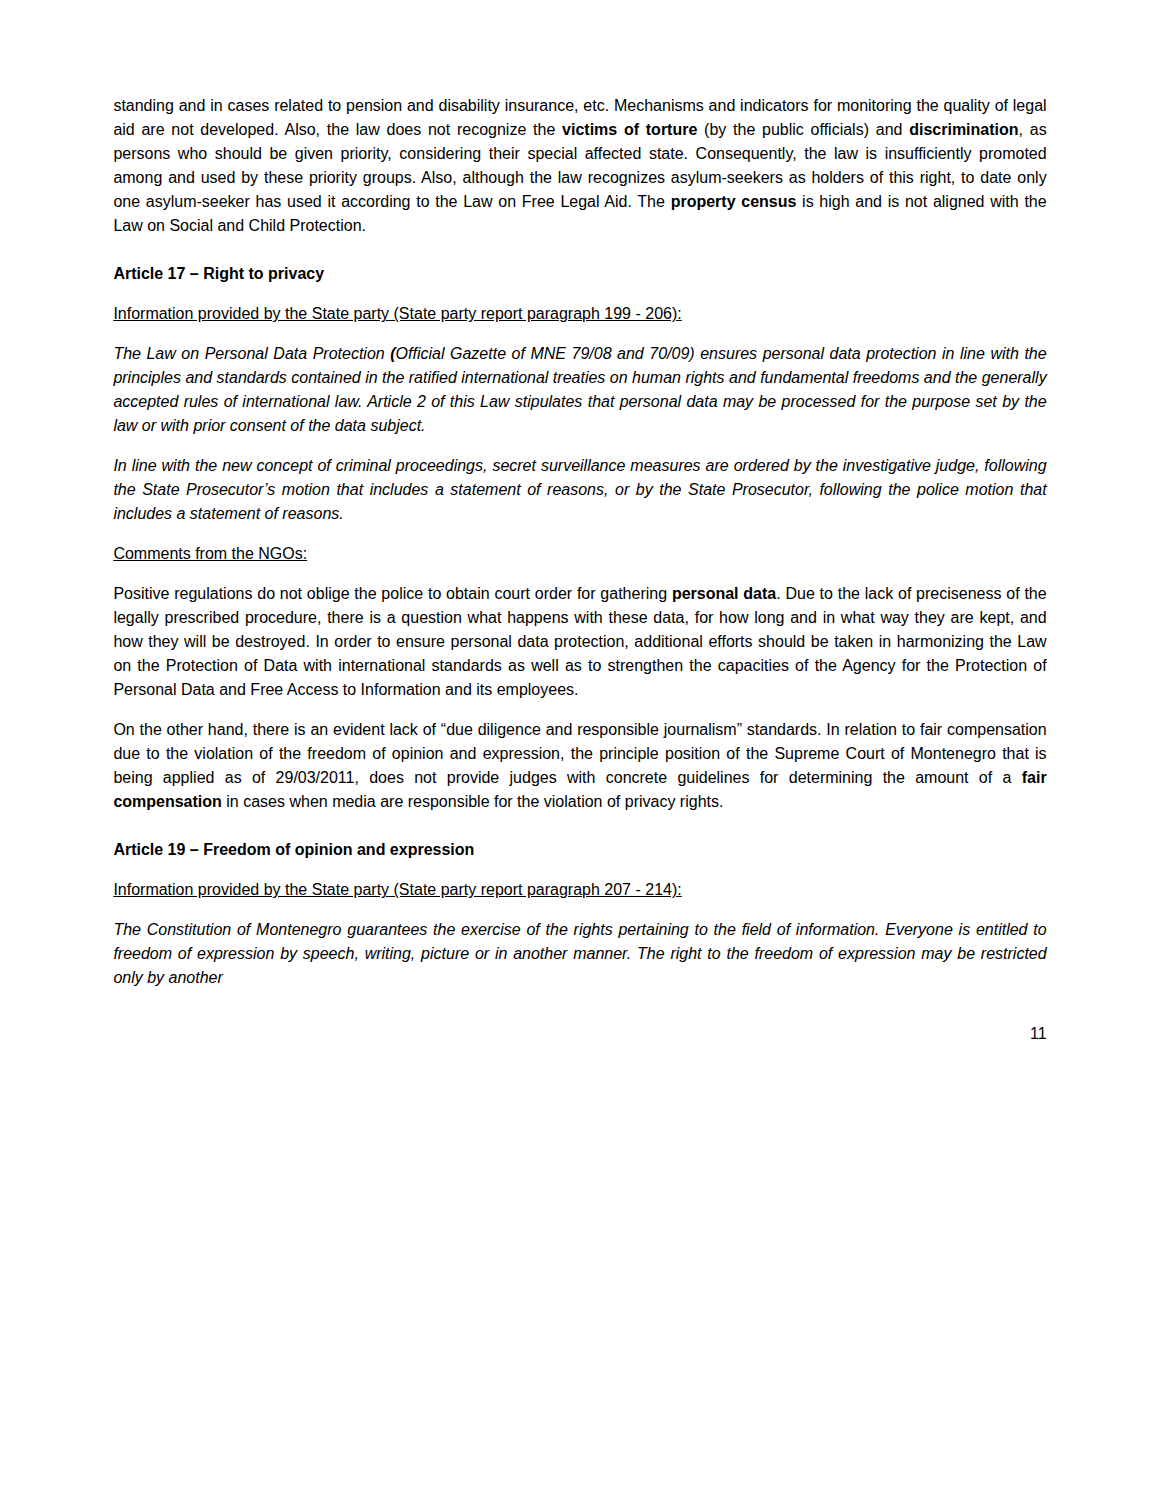standing and in cases related to pension and disability insurance, etc. Mechanisms and indicators for monitoring the quality of legal aid are not developed. Also, the law does not recognize the victims of torture (by the public officials) and discrimination, as persons who should be given priority, considering their special affected state. Consequently, the law is insufficiently promoted among and used by these priority groups. Also, although the law recognizes asylum-seekers as holders of this right, to date only one asylum-seeker has used it according to the Law on Free Legal Aid. The property census is high and is not aligned with the Law on Social and Child Protection.
Article 17 – Right to privacy
Information provided by the State party (State party report paragraph 199 - 206):
The Law on Personal Data Protection (Official Gazette of MNE 79/08 and 70/09) ensures personal data protection in line with the principles and standards contained in the ratified international treaties on human rights and fundamental freedoms and the generally accepted rules of international law. Article 2 of this Law stipulates that personal data may be processed for the purpose set by the law or with prior consent of the data subject.
In line with the new concept of criminal proceedings, secret surveillance measures are ordered by the investigative judge, following the State Prosecutor’s motion that includes a statement of reasons, or by the State Prosecutor, following the police motion that includes a statement of reasons.
Comments from the NGOs:
Positive regulations do not oblige the police to obtain court order for gathering personal data. Due to the lack of preciseness of the legally prescribed procedure, there is a question what happens with these data, for how long and in what way they are kept, and how they will be destroyed. In order to ensure personal data protection, additional efforts should be taken in harmonizing the Law on the Protection of Data with international standards as well as to strengthen the capacities of the Agency for the Protection of Personal Data and Free Access to Information and its employees.
On the other hand, there is an evident lack of “due diligence and responsible journalism” standards. In relation to fair compensation due to the violation of the freedom of opinion and expression, the principle position of the Supreme Court of Montenegro that is being applied as of 29/03/2011, does not provide judges with concrete guidelines for determining the amount of a fair compensation in cases when media are responsible for the violation of privacy rights.
Article 19 – Freedom of opinion and expression
Information provided by the State party (State party report paragraph 207 - 214):
The Constitution of Montenegro guarantees the exercise of the rights pertaining to the field of information. Everyone is entitled to freedom of expression by speech, writing, picture or in another manner. The right to the freedom of expression may be restricted only by another
11